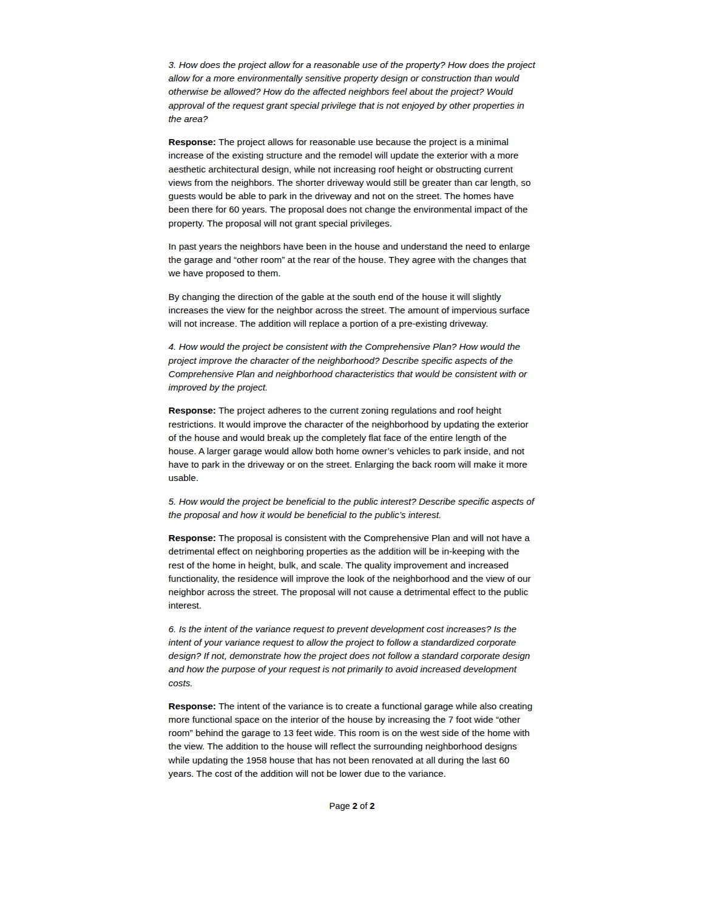3. How does the project allow for a reasonable use of the property? How does the project allow for a more environmentally sensitive property design or construction than would otherwise be allowed? How do the affected neighbors feel about the project? Would approval of the request grant special privilege that is not enjoyed by other properties in the area?
Response: The project allows for reasonable use because the project is a minimal increase of the existing structure and the remodel will update the exterior with a more aesthetic architectural design, while not increasing roof height or obstructing current views from the neighbors. The shorter driveway would still be greater than car length, so guests would be able to park in the driveway and not on the street. The homes have been there for 60 years. The proposal does not change the environmental impact of the property. The proposal will not grant special privileges.
In past years the neighbors have been in the house and understand the need to enlarge the garage and “other room” at the rear of the house. They agree with the changes that we have proposed to them.
By changing the direction of the gable at the south end of the house it will slightly increases the view for the neighbor across the street. The amount of impervious surface will not increase. The addition will replace a portion of a pre-existing driveway.
4. How would the project be consistent with the Comprehensive Plan? How would the project improve the character of the neighborhood? Describe specific aspects of the Comprehensive Plan and neighborhood characteristics that would be consistent with or improved by the project.
Response: The project adheres to the current zoning regulations and roof height restrictions. It would improve the character of the neighborhood by updating the exterior of the house and would break up the completely flat face of the entire length of the house. A larger garage would allow both home owner’s vehicles to park inside, and not have to park in the driveway or on the street. Enlarging the back room will make it more usable.
5. How would the project be beneficial to the public interest? Describe specific aspects of the proposal and how it would be beneficial to the public’s interest.
Response: The proposal is consistent with the Comprehensive Plan and will not have a detrimental effect on neighboring properties as the addition will be in-keeping with the rest of the home in height, bulk, and scale. The quality improvement and increased functionality, the residence will improve the look of the neighborhood and the view of our neighbor across the street. The proposal will not cause a detrimental effect to the public interest.
6. Is the intent of the variance request to prevent development cost increases? Is the intent of your variance request to allow the project to follow a standardized corporate design? If not, demonstrate how the project does not follow a standard corporate design and how the purpose of your request is not primarily to avoid increased development costs.
Response: The intent of the variance is to create a functional garage while also creating more functional space on the interior of the house by increasing the 7 foot wide “other room” behind the garage to 13 feet wide. This room is on the west side of the home with the view. The addition to the house will reflect the surrounding neighborhood designs while updating the 1958 house that has not been renovated at all during the last 60 years. The cost of the addition will not be lower due to the variance.
Page 2 of 2